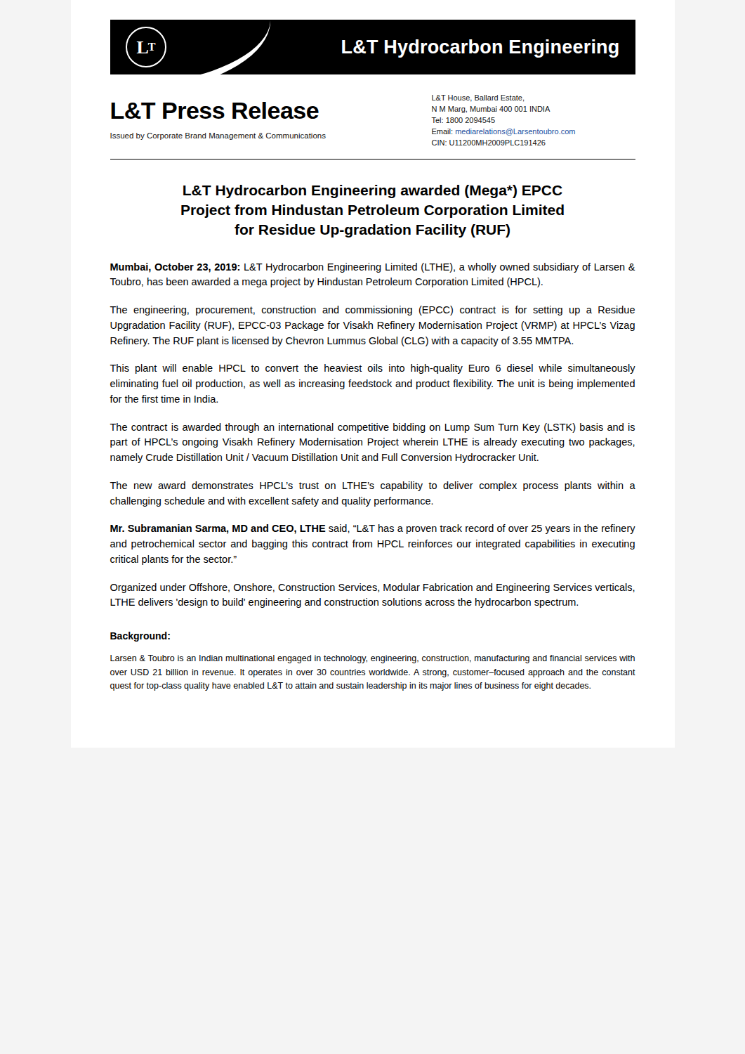LT
L&T Hydrocarbon Engineering
L&T Press Release
Issued by Corporate Brand Management & Communications
L&T House, Ballard Estate,
N M Marg, Mumbai 400 001 INDIA
Tel: 1800 2094545
Email: mediarelations@Larsentoubro.com
CIN: U11200MH2009PLC191426
L&T Hydrocarbon Engineering awarded (Mega*) EPCC
Project from Hindustan Petroleum Corporation Limited
for Residue Up-gradation Facility (RUF)
Mumbai, October 23, 2019: L&T Hydrocarbon Engineering Limited (LTHE), a wholly owned subsidiary of Larsen & Toubro, has been awarded a mega project by Hindustan Petroleum Corporation Limited (HPCL).
The engineering, procurement, construction and commissioning (EPCC) contract is for setting up a Residue Upgradation Facility (RUF), EPCC-03 Package for Visakh Refinery Modernisation Project (VRMP) at HPCL’s Vizag Refinery. The RUF plant is licensed by Chevron Lummus Global (CLG) with a capacity of 3.55 MMTPA.
This plant will enable HPCL to convert the heaviest oils into high-quality Euro 6 diesel while simultaneously eliminating fuel oil production, as well as increasing feedstock and product flexibility. The unit is being implemented for the first time in India.
The contract is awarded through an international competitive bidding on Lump Sum Turn Key (LSTK) basis and is part of HPCL’s ongoing Visakh Refinery Modernisation Project wherein LTHE is already executing two packages, namely Crude Distillation Unit / Vacuum Distillation Unit and Full Conversion Hydrocracker Unit.
The new award demonstrates HPCL’s trust on LTHE’s capability to deliver complex process plants within a challenging schedule and with excellent safety and quality performance.
Mr. Subramanian Sarma, MD and CEO, LTHE said, “L&T has a proven track record of over 25 years in the refinery and petrochemical sector and bagging this contract from HPCL reinforces our integrated capabilities in executing critical plants for the sector.”
Organized under Offshore, Onshore, Construction Services, Modular Fabrication and Engineering Services verticals, LTHE delivers 'design to build' engineering and construction solutions across the hydrocarbon spectrum.
Background:
Larsen & Toubro is an Indian multinational engaged in technology, engineering, construction, manufacturing and financial services with over USD 21 billion in revenue. It operates in over 30 countries worldwide. A strong, customer–focused approach and the constant quest for top-class quality have enabled L&T to attain and sustain leadership in its major lines of business for eight decades.